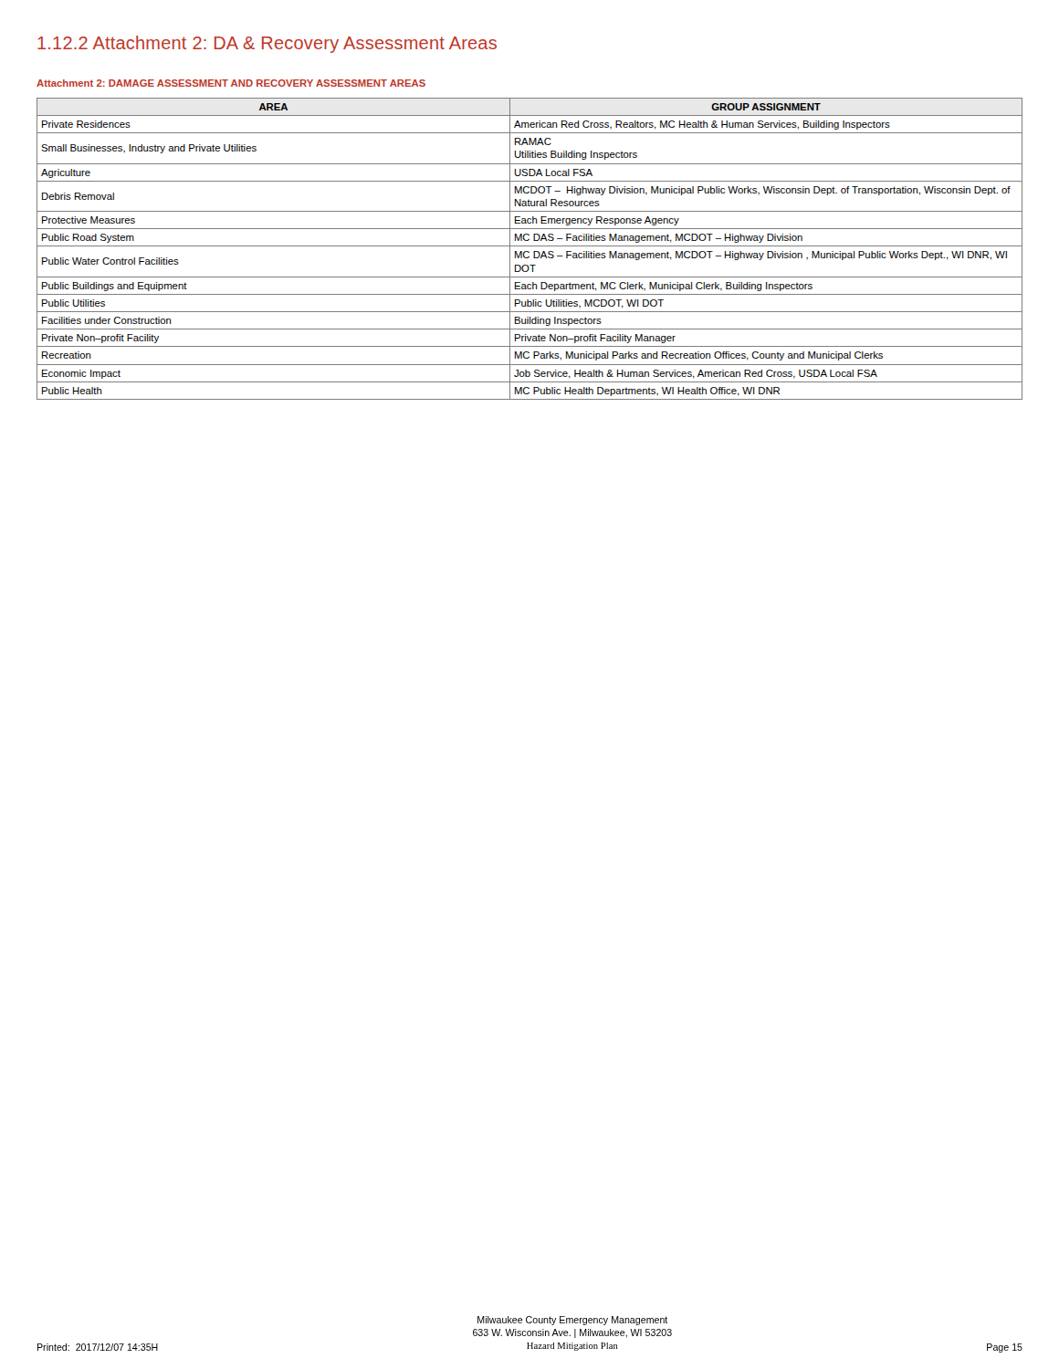1.12.2 Attachment 2: DA & Recovery Assessment Areas
Attachment 2: DAMAGE ASSESSMENT AND RECOVERY ASSESSMENT AREAS
| AREA | GROUP ASSIGNMENT |
| --- | --- |
| Private Residences | American Red Cross, Realtors, MC Health & Human Services, Building Inspectors |
| Small Businesses, Industry and Private Utilities | RAMAC Utilities Building Inspectors |
| Agriculture | USDA Local FSA |
| Debris Removal | MCDOT – Highway Division, Municipal Public Works, Wisconsin Dept. of Transportation, Wisconsin Dept. of Natural Resources |
| Protective Measures | Each Emergency Response Agency |
| Public Road System | MC DAS – Facilities Management, MCDOT – Highway Division |
| Public Water Control Facilities | MC DAS – Facilities Management, MCDOT – Highway Division , Municipal Public Works Dept., WI DNR, WI DOT |
| Public Buildings and Equipment | Each Department, MC Clerk, Municipal Clerk, Building Inspectors |
| Public Utilities | Public Utilities, MCDOT, WI DOT |
| Facilities under Construction | Building Inspectors |
| Private Non–profit Facility | Private Non–profit Facility Manager |
| Recreation | MC Parks, Municipal Parks and Recreation Offices, County and Municipal Clerks |
| Economic Impact | Job Service, Health & Human Services, American Red Cross, USDA Local FSA |
| Public Health | MC Public Health Departments, WI Health Office, WI DNR |
Printed: 2017/12/07 14:35H
Milwaukee County Emergency Management
633 W. Wisconsin Ave. | Milwaukee, WI 53203
Hazard Mitigation Plan
Page 15